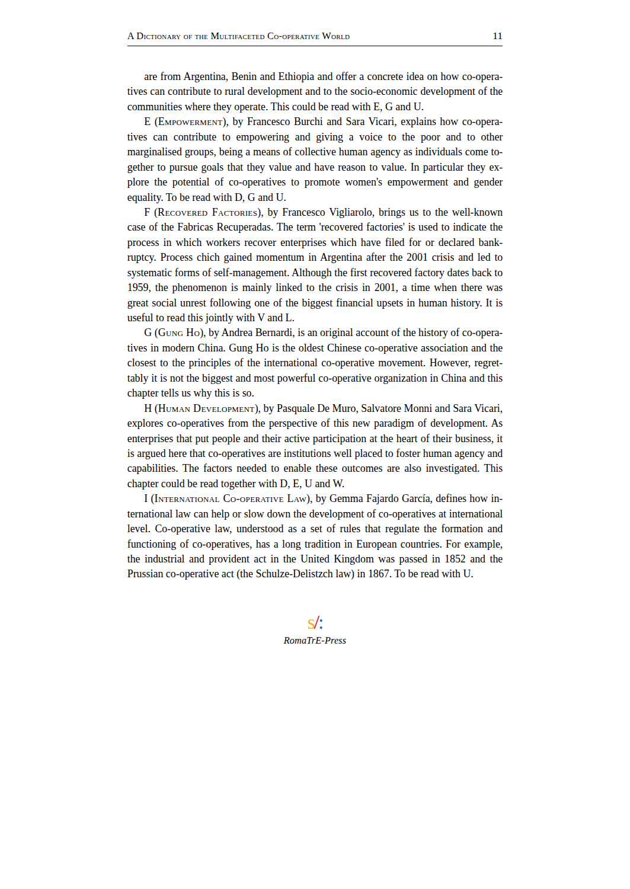A Dictionary of the Multifaceted Co-operative World 11
are from Argentina, Benin and Ethiopia and offer a concrete idea on how co-operatives can contribute to rural development and to the socio-economic development of the communities where they operate. This could be read with E, G and U.
E (Empowerment), by Francesco Burchi and Sara Vicari, explains how co-operatives can contribute to empowering and giving a voice to the poor and to other marginalised groups, being a means of collective human agency as individuals come together to pursue goals that they value and have reason to value. In particular they explore the potential of co-operatives to promote women's empowerment and gender equality. To be read with D, G and U.
F (Recovered Factories), by Francesco Vigliarolo, brings us to the well-known case of the Fabricas Recuperadas. The term 'recovered factories' is used to indicate the process in which workers recover enterprises which have filed for or declared bankruptcy. Process chich gained momentum in Argentina after the 2001 crisis and led to systematic forms of self-management. Although the first recovered factory dates back to 1959, the phenomenon is mainly linked to the crisis in 2001, a time when there was great social unrest following one of the biggest financial upsets in human history. It is useful to read this jointly with V and L.
G (Gung Ho), by Andrea Bernardi, is an original account of the history of co-operatives in modern China. Gung Ho is the oldest Chinese co-operative association and the closest to the principles of the international co-operative movement. However, regrettably it is not the biggest and most powerful co-operative organization in China and this chapter tells us why this is so.
H (Human Development), by Pasquale De Muro, Salvatore Monni and Sara Vicari, explores co-operatives from the perspective of this new paradigm of development. As enterprises that put people and their active participation at the heart of their business, it is argued here that co-operatives are institutions well placed to foster human agency and capabilities. The factors needed to enable these outcomes are also investigated. This chapter could be read together with D, E, U and W.
I (International Co-operative Law), by Gemma Fajardo García, defines how international law can help or slow down the development of co-operatives at international level. Co-operative law, understood as a set of rules that regulate the formation and functioning of co-operatives, has a long tradition in European countries. For example, the industrial and provident act in the United Kingdom was passed in 1852 and the Prussian co-operative act (the Schulze-Delistzch law) in 1867. To be read with U.
s/:
RomaTrE-Press